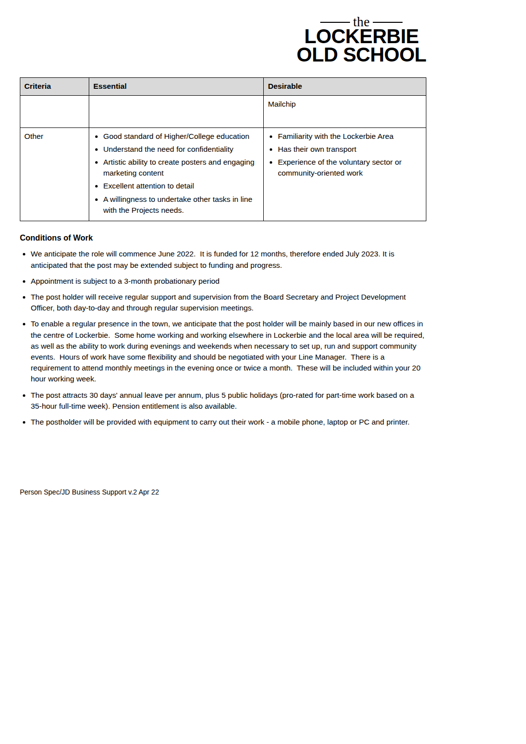the
LOCKERBIE
OLD SCHOOL
| Criteria | Essential | Desirable |
| --- | --- | --- |
| | | Mailchip |
| Other | Good standard of Higher/College education Understand the need for confidentiality Artistic ability to create posters and engaging marketing content Excellent attention to detail A willingness to undertake other tasks in line with the Projects needs. | Familiarity with the Lockerbie Area Has their own transport Experience of the voluntary sector or community-oriented work |
Conditions of Work
We anticipate the role will commence June 2022. It is funded for 12 months, therefore ended July 2023. It is anticipated that the post may be extended subject to funding and progress.
Appointment is subject to a 3-month probationary period
The post holder will receive regular support and supervision from the Board Secretary and Project Development Officer, both day-to-day and through regular supervision meetings.
To enable a regular presence in the town, we anticipate that the post holder will be mainly based in our new offices in the centre of Lockerbie. Some home working and working elsewhere in Lockerbie and the local area will be required, as well as the ability to work during evenings and weekends when necessary to set up, run and support community events. Hours of work have some flexibility and should be negotiated with your Line Manager. There is a requirement to attend monthly meetings in the evening once or twice a month. These will be included within your 20 hour working week.
The post attracts 30 days' annual leave per annum, plus 5 public holidays (pro-rated for part-time work based on a 35-hour full-time week). Pension entitlement is also available.
The postholder will be provided with equipment to carry out their work - a mobile phone, laptop or PC and printer.
Person Spec/JD Business Support v.2 Apr 22